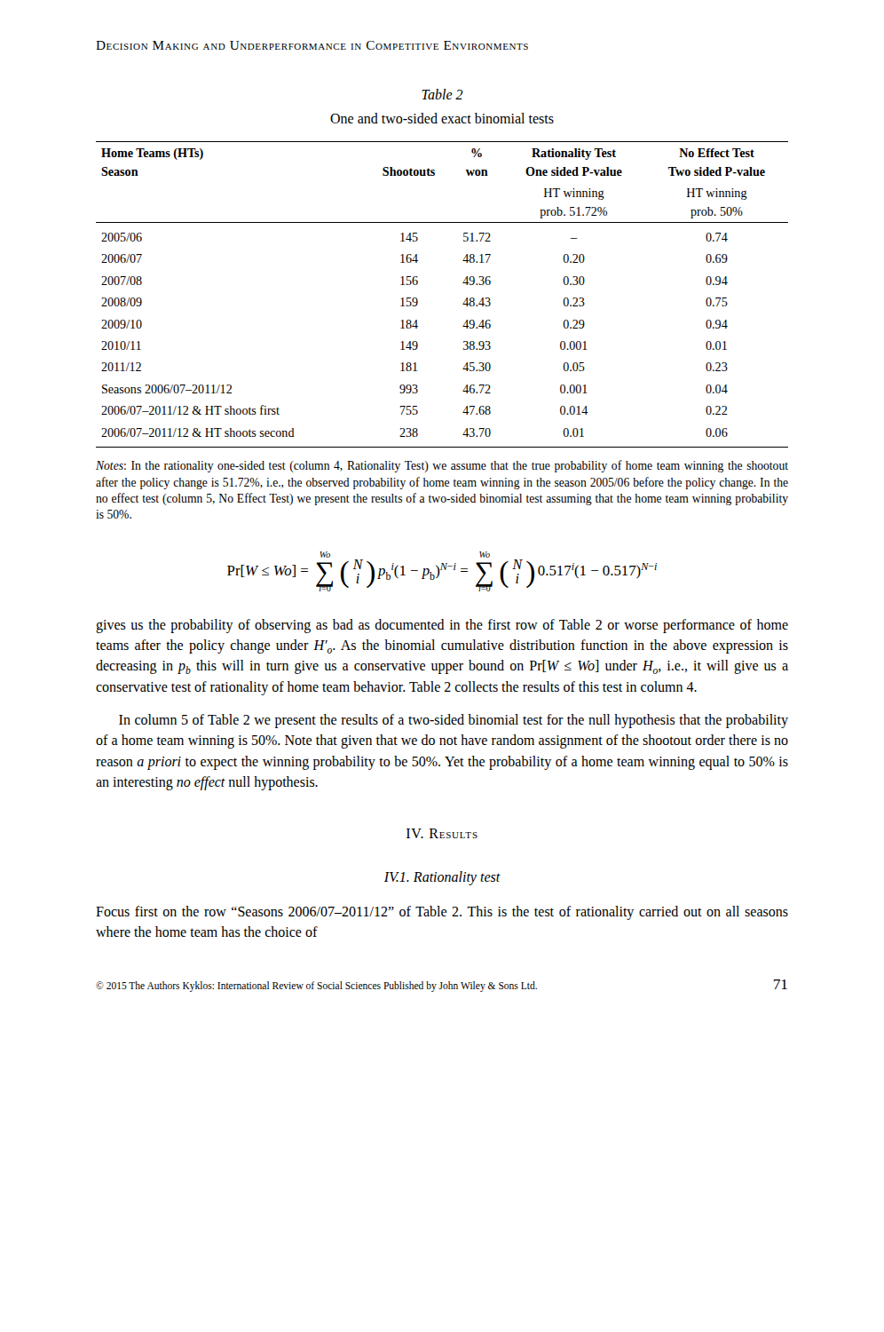Decision Making and Underperformance in Competitive Environments
Table 2
One and two-sided exact binomial tests
| Home Teams (HTs) Season | Shootouts | % won | Rationality Test One sided P-value | No Effect Test Two sided P-value |
| --- | --- | --- | --- | --- |
| | | | HT winning prob. 51.72% | HT winning prob. 50% |
| 2005/06 | 145 | 51.72 | – | 0.74 |
| 2006/07 | 164 | 48.17 | 0.20 | 0.69 |
| 2007/08 | 156 | 49.36 | 0.30 | 0.94 |
| 2008/09 | 159 | 48.43 | 0.23 | 0.75 |
| 2009/10 | 184 | 49.46 | 0.29 | 0.94 |
| 2010/11 | 149 | 38.93 | 0.001 | 0.01 |
| 2011/12 | 181 | 45.30 | 0.05 | 0.23 |
| Seasons 2006/07–2011/12 | 993 | 46.72 | 0.001 | 0.04 |
| 2006/07–2011/12 & HT shoots first | 755 | 47.68 | 0.014 | 0.22 |
| 2006/07–2011/12 & HT shoots second | 238 | 43.70 | 0.01 | 0.06 |
Notes: In the rationality one-sided test (column 4, Rationality Test) we assume that the true probability of home team winning the shootout after the policy change is 51.72%, i.e., the observed probability of home team winning in the season 2005/06 before the policy change. In the no effect test (column 5, No Effect Test) we present the results of a two-sided binomial test assuming that the home team winning probability is 50%.
Pr[W ≤ Wo] = Wo ∑ i=0 Ni pbi(1 − pb)N−i = Wo ∑ i=0 Ni 0.517i(1 − 0.517)N−i
gives us the probability of observing as bad as documented in the first row of Table 2 or worse performance of home teams after the policy change under H′o. As the binomial cumulative distribution function in the above expression is decreasing in pb this will in turn give us a conservative upper bound on Pr[W ≤ Wo] under Ho, i.e., it will give us a conservative test of rationality of home team behavior. Table 2 collects the results of this test in column 4.
In column 5 of Table 2 we present the results of a two-sided binomial test for the null hypothesis that the probability of a home team winning is 50%. Note that given that we do not have random assignment of the shootout order there is no reason a priori to expect the winning probability to be 50%. Yet the probability of a home team winning equal to 50% is an interesting no effect null hypothesis.
IV. Results
IV.1. Rationality test
Focus first on the row “Seasons 2006/07–2011/12” of Table 2. This is the test of rationality carried out on all seasons where the home team has the choice of
© 2015 The Authors Kyklos: International Review of Social Sciences Published by John Wiley & Sons Ltd. 71